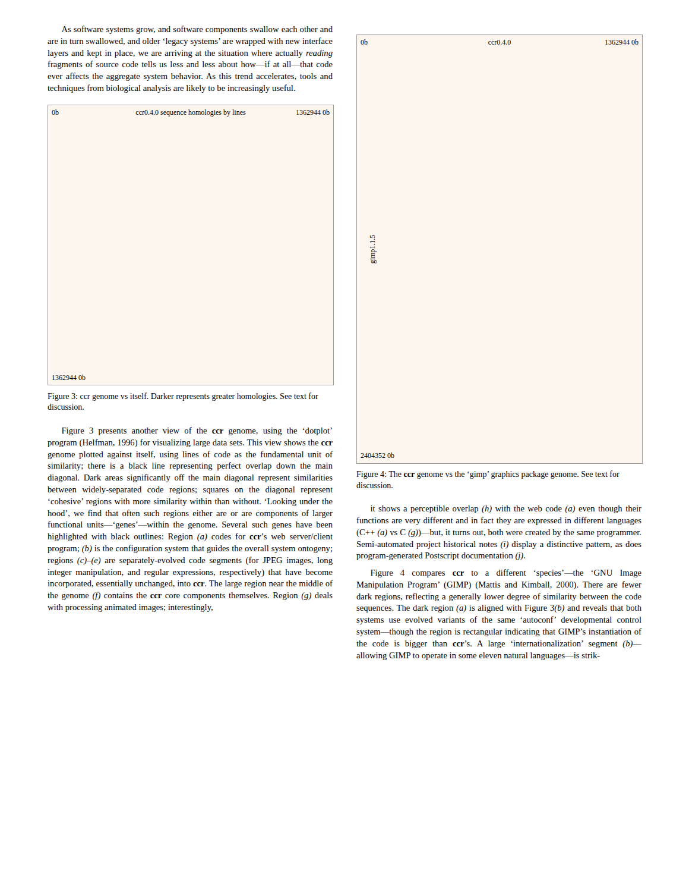As software systems grow, and software components swallow each other and are in turn swallowed, and older ‘legacy systems’ are wrapped with new interface layers and kept in place, we are arriving at the situation where actually reading fragments of source code tells us less and less about how—if at all—that code ever affects the aggregate system behavior. As this trend accelerates, tools and techniques from biological analysis are likely to be increasingly useful.
0b ccr0.4.0 sequence homologies by lines 1362944 0b 1362944 0b
Figure 3: ccr genome vs itself. Darker represents greater homologies. See text for discussion.
Figure 3 presents another view of the ccr genome, using the ‘dotplot’ program (Helfman, 1996) for visualizing large data sets. This view shows the ccr genome plotted against itself, using lines of code as the fundamental unit of similarity; there is a black line representing perfect overlap down the main diagonal. Dark areas significantly off the main diagonal represent similarities between widely-separated code regions; squares on the diagonal represent ‘cohesive’ regions with more similarity within than without. ‘Looking under the hood’, we find that often such regions either are or are components of larger functional units—‘genes’—within the genome. Several such genes have been highlighted with black outlines: Region (a) codes for ccr’s web server/client program; (b) is the configuration system that guides the overall system ontogeny; regions (c)–(e) are separately-evolved code segments (for JPEG images, long integer manipulation, and regular expressions, respectively) that have become incorporated, essentially unchanged, into ccr. The large region near the middle of the genome (f) contains the ccr core components themselves. Region (g) deals with processing animated images; interestingly,
0b ccr0.4.0 1362944 0b gimp1.1.5 2404352 0b
Figure 4: The ccr genome vs the ‘gimp’ graphics package genome. See text for discussion.
it shows a perceptible overlap (h) with the web code (a) even though their functions are very different and in fact they are expressed in different languages (C++ (a) vs C (g))—but, it turns out, both were created by the same programmer. Semi-automated project historical notes (i) display a distinctive pattern, as does program-generated Postscript documentation (j).
Figure 4 compares ccr to a different ‘species’—the ‘GNU Image Manipulation Program’ (GIMP) (Mattis and Kimball, 2000). There are fewer dark regions, reflecting a generally lower degree of similarity between the code sequences. The dark region (a) is aligned with Figure 3(b) and reveals that both systems use evolved variants of the same ‘autoconf’ developmental control system—though the region is rectangular indicating that GIMP’s instantiation of the code is bigger than ccr’s. A large ‘internationalization’ segment (b)—allowing GIMP to operate in some eleven natural languages—is strik-